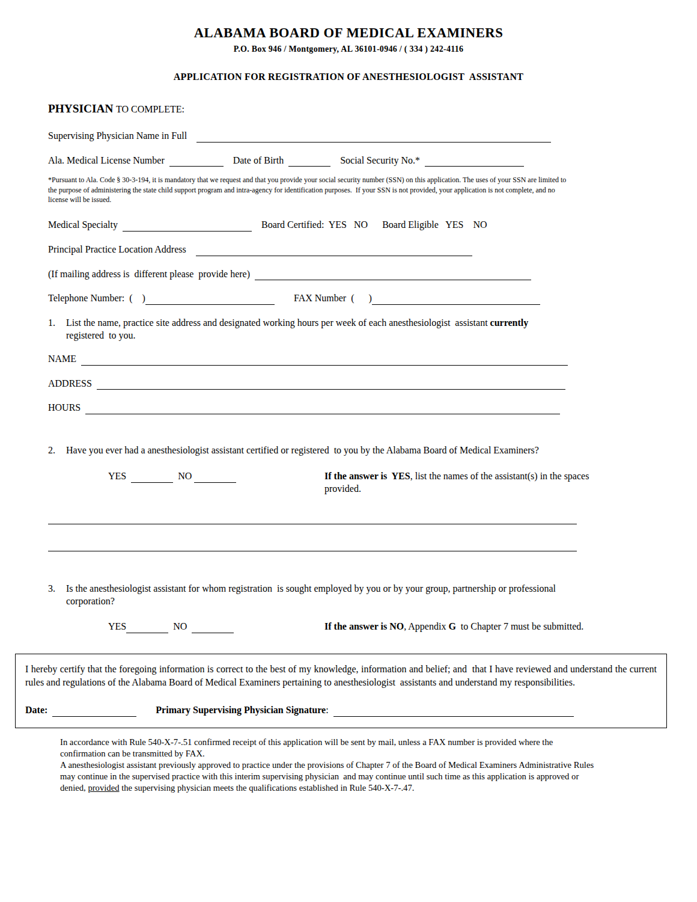ALABAMA BOARD OF MEDICAL EXAMINERS
P.O. Box 946 / Montgomery, AL 36101-0946 / ( 334 ) 242-4116
APPLICATION FOR REGISTRATION OF ANESTHESIOLOGIST ASSISTANT
PHYSICIAN TO COMPLETE:
Supervising Physician Name in Full
Ala. Medical License Number Date of Birth Social Security No.*
*Pursuant to Ala. Code § 30-3-194, it is mandatory that we request and that you provide your social security number (SSN) on this application. The uses of your SSN are limited to the purpose of administering the state child support program and intra-agency for identification purposes. If your SSN is not provided, your application is not complete, and no license will be issued.
Medical Specialty Board Certified: YES NO Board Eligible YES NO
Principal Practice Location Address
(If mailing address is different please provide here)
Telephone Number: ( ) FAX Number ( )
1. List the name, practice site address and designated working hours per week of each anesthesiologist assistant currently registered to you.
NAME
ADDRESS
HOURS
2. Have you ever had a anesthesiologist assistant certified or registered to you by the Alabama Board of Medical Examiners?
YES NO If the answer is YES, list the names of the assistant(s) in the spaces provided.
3. Is the anesthesiologist assistant for whom registration is sought employed by you or by your group, partnership or professional corporation?
YES NO If the answer is NO, Appendix G to Chapter 7 must be submitted.
I hereby certify that the foregoing information is correct to the best of my knowledge, information and belief; and that I have reviewed and understand the current rules and regulations of the Alabama Board of Medical Examiners pertaining to anesthesiologist assistants and understand my responsibilities.
Date: Primary Supervising Physician Signature:
In accordance with Rule 540-X-7-.51 confirmed receipt of this application will be sent by mail, unless a FAX number is provided where the confirmation can be transmitted by FAX.
A anesthesiologist assistant previously approved to practice under the provisions of Chapter 7 of the Board of Medical Examiners Administrative Rules may continue in the supervised practice with this interim supervising physician and may continue until such time as this application is approved or denied, provided the supervising physician meets the qualifications established in Rule 540-X-7-.47.